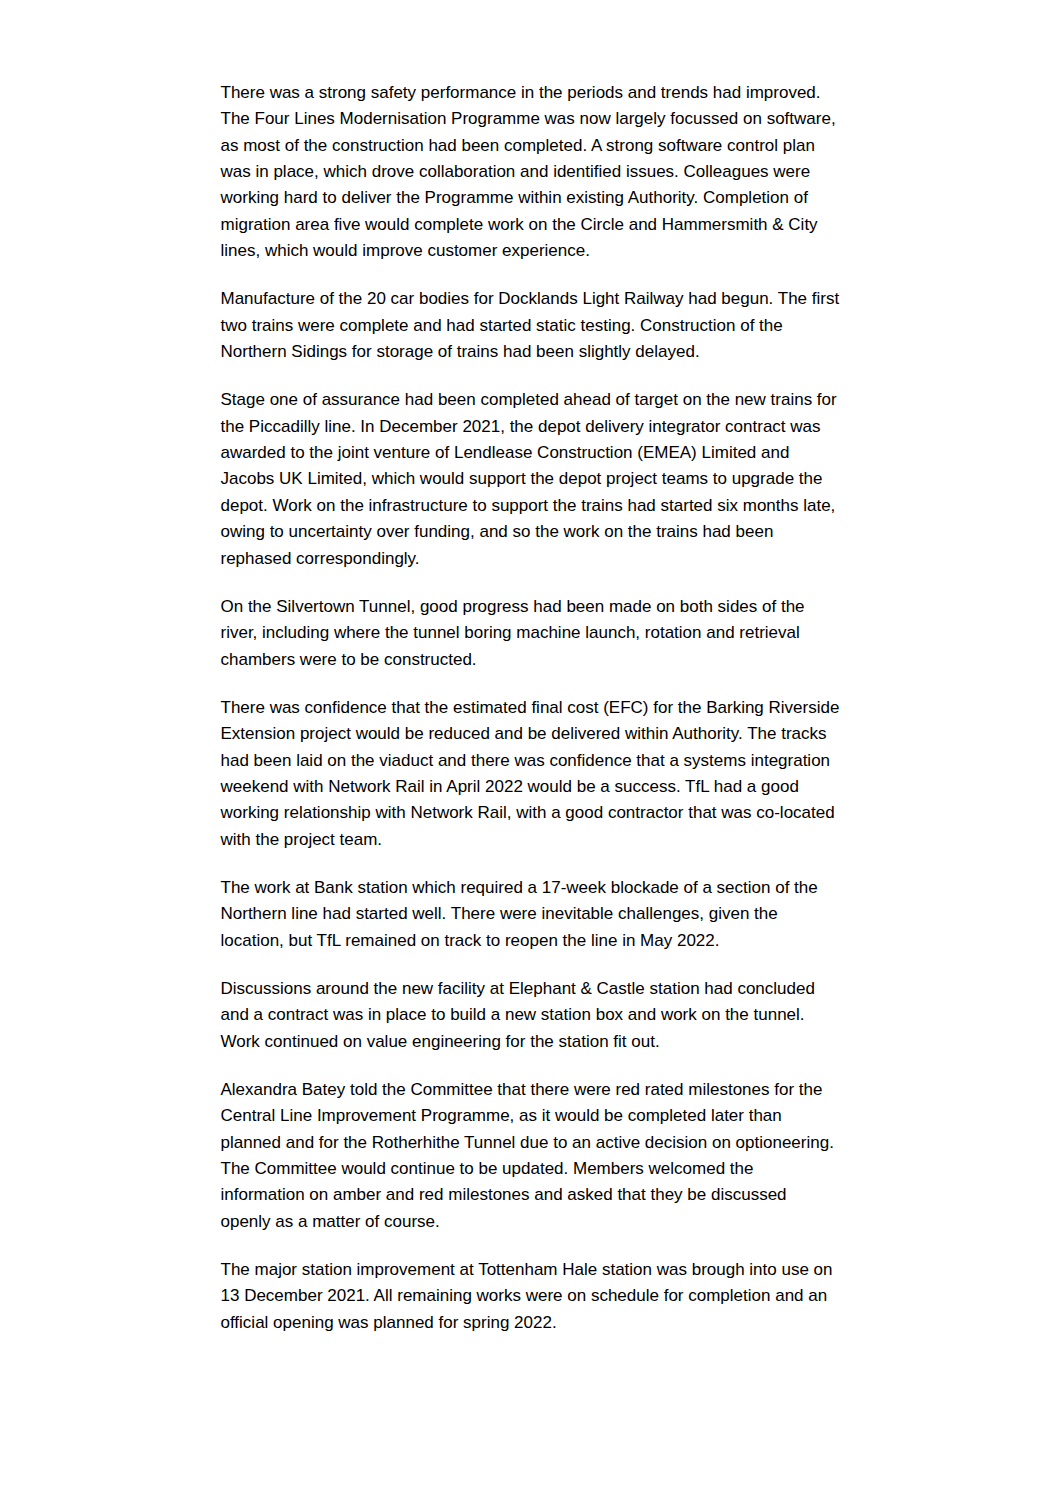There was a strong safety performance in the periods and trends had improved. The Four Lines Modernisation Programme was now largely focussed on software, as most of the construction had been completed. A strong software control plan was in place, which drove collaboration and identified issues. Colleagues were working hard to deliver the Programme within existing Authority. Completion of migration area five would complete work on the Circle and Hammersmith & City lines, which would improve customer experience.
Manufacture of the 20 car bodies for Docklands Light Railway had begun. The first two trains were complete and had started static testing. Construction of the Northern Sidings for storage of trains had been slightly delayed.
Stage one of assurance had been completed ahead of target on the new trains for the Piccadilly line. In December 2021, the depot delivery integrator contract was awarded to the joint venture of Lendlease Construction (EMEA) Limited and Jacobs UK Limited, which would support the depot project teams to upgrade the depot. Work on the infrastructure to support the trains had started six months late, owing to uncertainty over funding, and so the work on the trains had been rephased correspondingly.
On the Silvertown Tunnel, good progress had been made on both sides of the river, including where the tunnel boring machine launch, rotation and retrieval chambers were to be constructed.
There was confidence that the estimated final cost (EFC) for the Barking Riverside Extension project would be reduced and be delivered within Authority. The tracks had been laid on the viaduct and there was confidence that a systems integration weekend with Network Rail in April 2022 would be a success. TfL had a good working relationship with Network Rail, with a good contractor that was co-located with the project team.
The work at Bank station which required a 17-week blockade of a section of the Northern line had started well. There were inevitable challenges, given the location, but TfL remained on track to reopen the line in May 2022.
Discussions around the new facility at Elephant & Castle station had concluded and a contract was in place to build a new station box and work on the tunnel. Work continued on value engineering for the station fit out.
Alexandra Batey told the Committee that there were red rated milestones for the Central Line Improvement Programme, as it would be completed later than planned and for the Rotherhithe Tunnel due to an active decision on optioneering. The Committee would continue to be updated. Members welcomed the information on amber and red milestones and asked that they be discussed openly as a matter of course.
The major station improvement at Tottenham Hale station was brough into use on 13 December 2021. All remaining works were on schedule for completion and an official opening was planned for spring 2022.